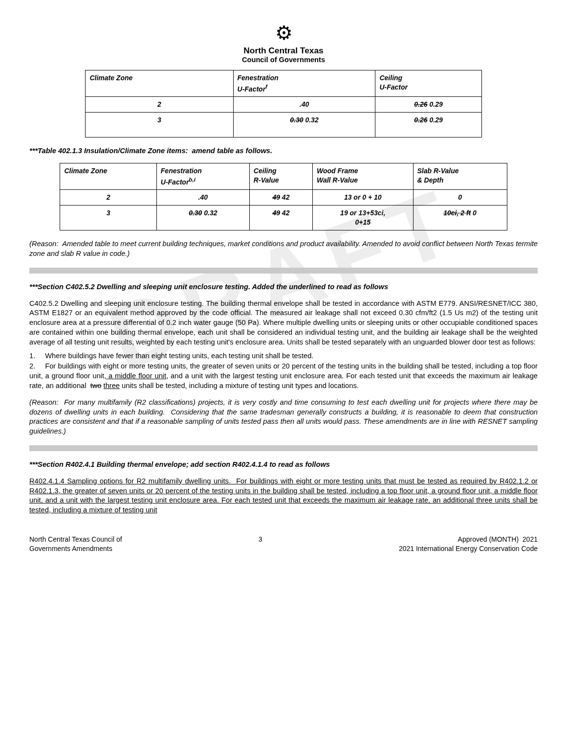DRAFT
⚙
North Central Texas
Council of Governments
| Climate Zone | Fenestration U-Factor f | Ceiling U-Factor |
| --- | --- | --- |
| 2 | .40 | 0.26 0.29 |
| 3 | 0.30 0.32 | 0.26 0.29 |
***Table 402.1.3 Insulation/Climate Zone items: amend table as follows.
| Climate Zone | Fenestration U-Factor b,i | Ceiling R-Value | Wood Frame Wall R-Value | Slab R-Value & Depth |
| --- | --- | --- | --- | --- |
| 2 | .40 | 49 42 | 13 or 0 + 10 | 0 |
| 3 | 0.30 0.32 | 49 42 | 19 or 13+53ci, 0+15 | 10ci, 2 ft 0 |
(Reason: Amended table to meet current building techniques, market conditions and product availability. Amended to avoid conflict between North Texas termite zone and slab R value in code.)
***Section C402.5.2 Dwelling and sleeping unit enclosure testing. Added the underlined to read as follows
C402.5.2 Dwelling and sleeping unit enclosure testing. The building thermal envelope shall be tested in accordance with ASTM E779. ANSI/RESNET/ICC 380, ASTM E1827 or an equivalent method approved by the code official. The measured air leakage shall not exceed 0.30 cfm/ft2 (1.5 Us m2) of the testing unit enclosure area at a pressure differential of 0.2 inch water gauge (50 Pa). Where multiple dwelling units or sleeping units or other occupiable conditioned spaces are contained within one building thermal envelope, each unit shall be considered an individual testing unit, and the building air leakage shall be the weighted average of all testing unit results, weighted by each testing unit's enclosure area. Units shall be tested separately with an unguarded blower door test as follows:
1. Where buildings have fewer than eight testing units, each testing unit shall be tested.
2. For buildings with eight or more testing units, the greater of seven units or 20 percent of the testing units in the building shall be tested, including a top floor unit, a ground floor unit, a middle floor unit, and a unit with the largest testing unit enclosure area. For each tested unit that exceeds the maximum air leakage rate, an additional two three units shall be tested, including a mixture of testing unit types and locations.
(Reason: For many multifamily (R2 classifications) projects, it is very costly and time consuming to test each dwelling unit for projects where there may be dozens of dwelling units in each building. Considering that the same tradesman generally constructs a building, it is reasonable to deem that construction practices are consistent and that if a reasonable sampling of units tested pass then all units would pass. These amendments are in line with RESNET sampling guidelines.)
***Section R402.4.1 Building thermal envelope; add section R402.4.1.4 to read as follows
R402.4.1.4 Sampling options for R2 multifamily dwelling units. For buildings with eight or more testing units that must be tested as required by R402.1.2 or R402.1.3, the greater of seven units or 20 percent of the testing units in the building shall be tested, including a top floor unit, a ground floor unit, a middle floor unit, and a unit with the largest testing unit enclosure area. For each tested unit that exceeds the maximum air leakage rate, an additional three units shall be tested, including a mixture of testing unit
North Central Texas Council of
Governments Amendments
3
Approved (MONTH) 2021
2021 International Energy Conservation Code